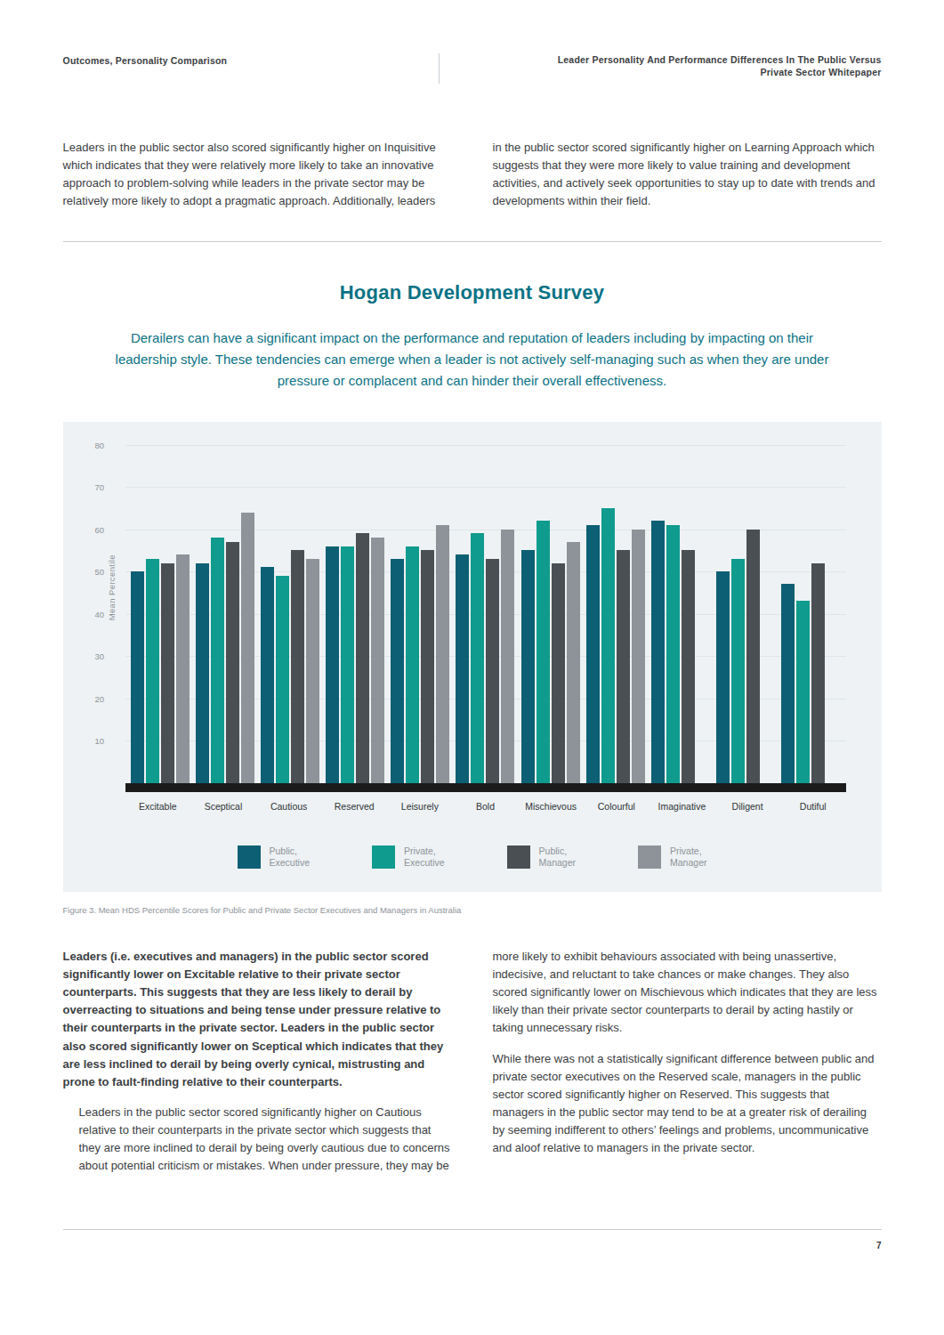Outcomes, Personality Comparison
Leader Personality And Performance Differences In The Public Versus
Private Sector Whitepaper
Leaders in the public sector also scored significantly higher on Inquisitive which indicates that they were relatively more likely to take an innovative approach to problem-solving while leaders in the private sector may be relatively more likely to adopt a pragmatic approach. Additionally, leaders
in the public sector scored significantly higher on Learning Approach which suggests that they were more likely to value training and development activities, and actively seek opportunities to stay up to date with trends and developments within their field.
Hogan Development Survey
Derailers can have a significant impact on the performance and reputation of leaders including by impacting on their leadership style. These tendencies can emerge when a leader is not actively self-managing such as when they are under pressure or complacent and can hinder their overall effectiveness.
Mean Percentile
80
70
60
50
40
30
20
10
Excitable Sceptical Cautious Reserved Leisurely Bold Mischievous Colourful Imaginative Diligent Dutiful
Public,
Executive
Private,
Executive
Public,
Manager
Private,
Manager
Figure 3. Mean HDS Percentile Scores for Public and Private Sector Executives and Managers in Australia
Leaders (i.e. executives and managers) in the public sector scored significantly lower on Excitable relative to their private sector counterparts. This suggests that they are less likely to derail by overreacting to situations and being tense under pressure relative to their counterparts in the private sector. Leaders in the public sector also scored significantly lower on Sceptical which indicates that they are less inclined to derail by being overly cynical, mistrusting and prone to fault-finding relative to their counterparts.
Leaders in the public sector scored significantly higher on Cautious relative to their counterparts in the private sector which suggests that they are more inclined to derail by being overly cautious due to concerns about potential criticism or mistakes. When under pressure, they may be
more likely to exhibit behaviours associated with being unassertive, indecisive, and reluctant to take chances or make changes. They also scored significantly lower on Mischievous which indicates that they are less likely than their private sector counterparts to derail by acting hastily or taking unnecessary risks.
While there was not a statistically significant difference between public and private sector executives on the Reserved scale, managers in the public sector scored significantly higher on Reserved. This suggests that managers in the public sector may tend to be at a greater risk of derailing by seeming indifferent to others’ feelings and problems, uncommunicative and aloof relative to managers in the private sector.
7